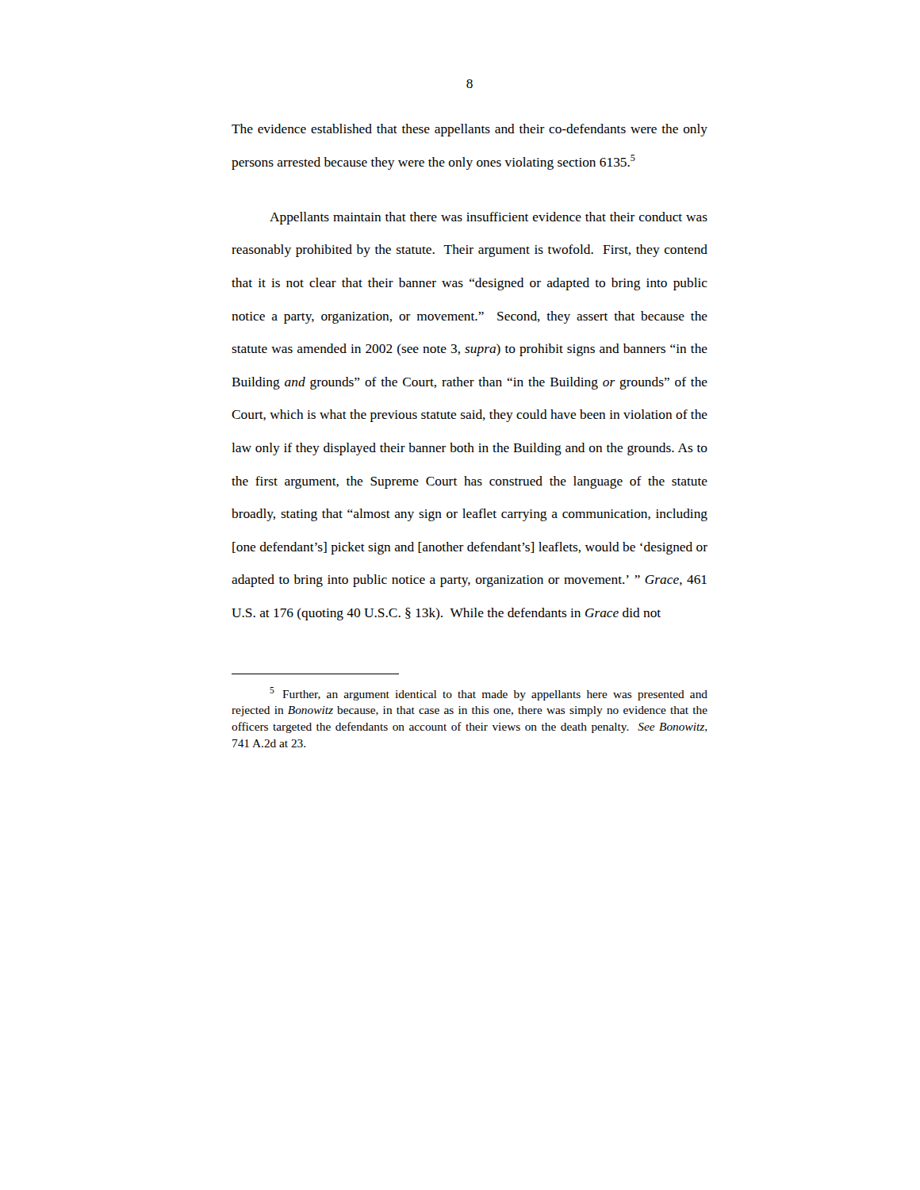8
The evidence established that these appellants and their co-defendants were the only persons arrested because they were the only ones violating section 6135.5
Appellants maintain that there was insufficient evidence that their conduct was reasonably prohibited by the statute. Their argument is twofold. First, they contend that it is not clear that their banner was “designed or adapted to bring into public notice a party, organization, or movement.” Second, they assert that because the statute was amended in 2002 (see note 3, supra) to prohibit signs and banners “in the Building and grounds” of the Court, rather than “in the Building or grounds” of the Court, which is what the previous statute said, they could have been in violation of the law only if they displayed their banner both in the Building and on the grounds. As to the first argument, the Supreme Court has construed the language of the statute broadly, stating that “almost any sign or leaflet carrying a communication, including [one defendant’s] picket sign and [another defendant’s] leaflets, would be ‘designed or adapted to bring into public notice a party, organization or movement.’ ” Grace, 461 U.S. at 176 (quoting 40 U.S.C. § 13k). While the defendants in Grace did not
5 Further, an argument identical to that made by appellants here was presented and rejected in Bonowitz because, in that case as in this one, there was simply no evidence that the officers targeted the defendants on account of their views on the death penalty. See Bonowitz, 741 A.2d at 23.